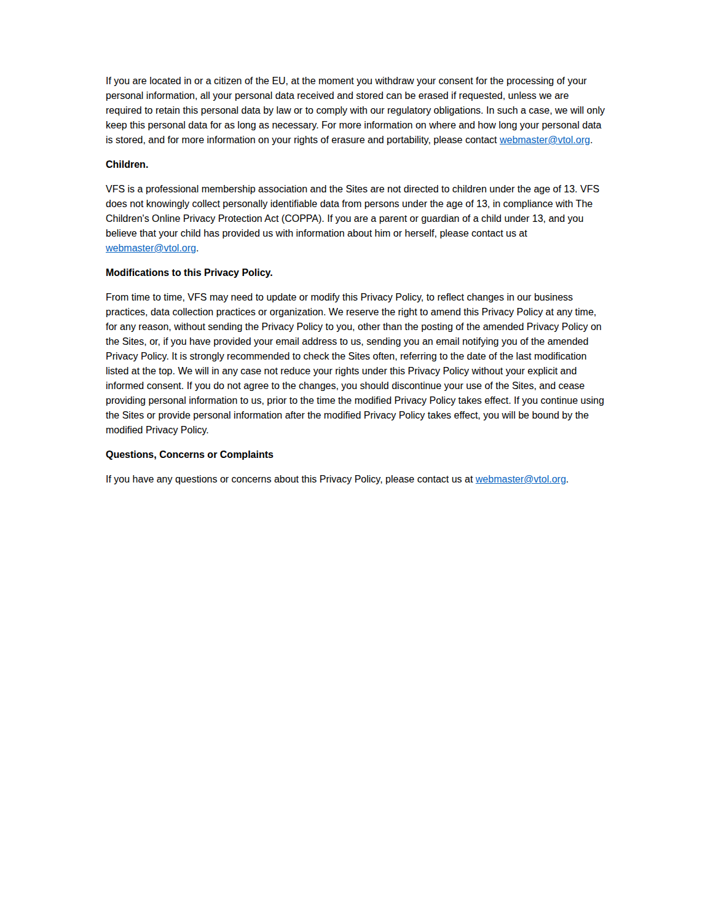If you are located in or a citizen of the EU, at the moment you withdraw your consent for the processing of your personal information, all your personal data received and stored can be erased if requested, unless we are required to retain this personal data by law or to comply with our regulatory obligations. In such a case, we will only keep this personal data for as long as necessary. For more information on where and how long your personal data is stored, and for more information on your rights of erasure and portability, please contact webmaster@vtol.org.
Children.
VFS is a professional membership association and the Sites are not directed to children under the age of 13. VFS does not knowingly collect personally identifiable data from persons under the age of 13, in compliance with The Children's Online Privacy Protection Act (COPPA). If you are a parent or guardian of a child under 13, and you believe that your child has provided us with information about him or herself, please contact us at webmaster@vtol.org.
Modifications to this Privacy Policy.
From time to time, VFS may need to update or modify this Privacy Policy, to reflect changes in our business practices, data collection practices or organization. We reserve the right to amend this Privacy Policy at any time, for any reason, without sending the Privacy Policy to you, other than the posting of the amended Privacy Policy on the Sites, or, if you have provided your email address to us, sending you an email notifying you of the amended Privacy Policy. It is strongly recommended to check the Sites often, referring to the date of the last modification listed at the top. We will in any case not reduce your rights under this Privacy Policy without your explicit and informed consent. If you do not agree to the changes, you should discontinue your use of the Sites, and cease providing personal information to us, prior to the time the modified Privacy Policy takes effect. If you continue using the Sites or provide personal information after the modified Privacy Policy takes effect, you will be bound by the modified Privacy Policy.
Questions, Concerns or Complaints
If you have any questions or concerns about this Privacy Policy, please contact us at webmaster@vtol.org.